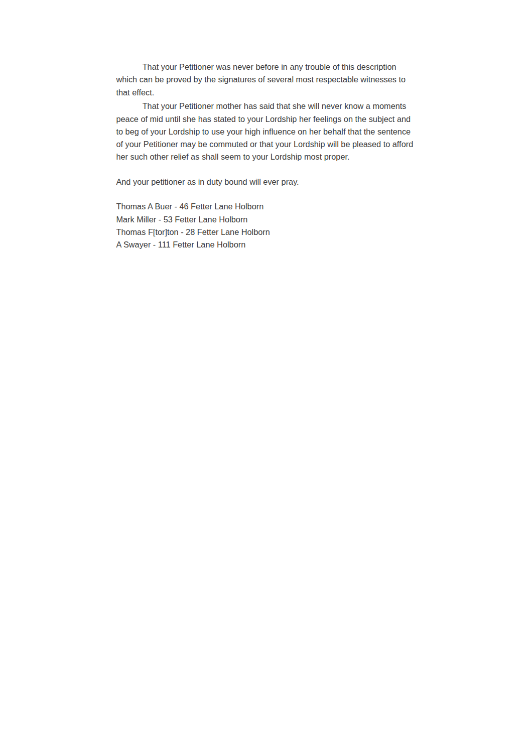That your Petitioner was never before in any trouble of this description which can be proved by the signatures of several most respectable witnesses to that effect.
That your Petitioner mother has said that she will never know a moments peace of mid until she has stated to your Lordship her feelings on the subject and to beg of your Lordship to use your high influence on her behalf that the sentence of your Petitioner may be commuted or that your Lordship will be pleased to afford her such other relief as shall seem to your Lordship most proper.
And your petitioner as in duty bound will ever pray.
Thomas A Buer - 46 Fetter Lane Holborn
Mark Miller - 53 Fetter Lane Holborn
Thomas F[tor]ton - 28 Fetter Lane Holborn
A Swayer - 111 Fetter Lane Holborn